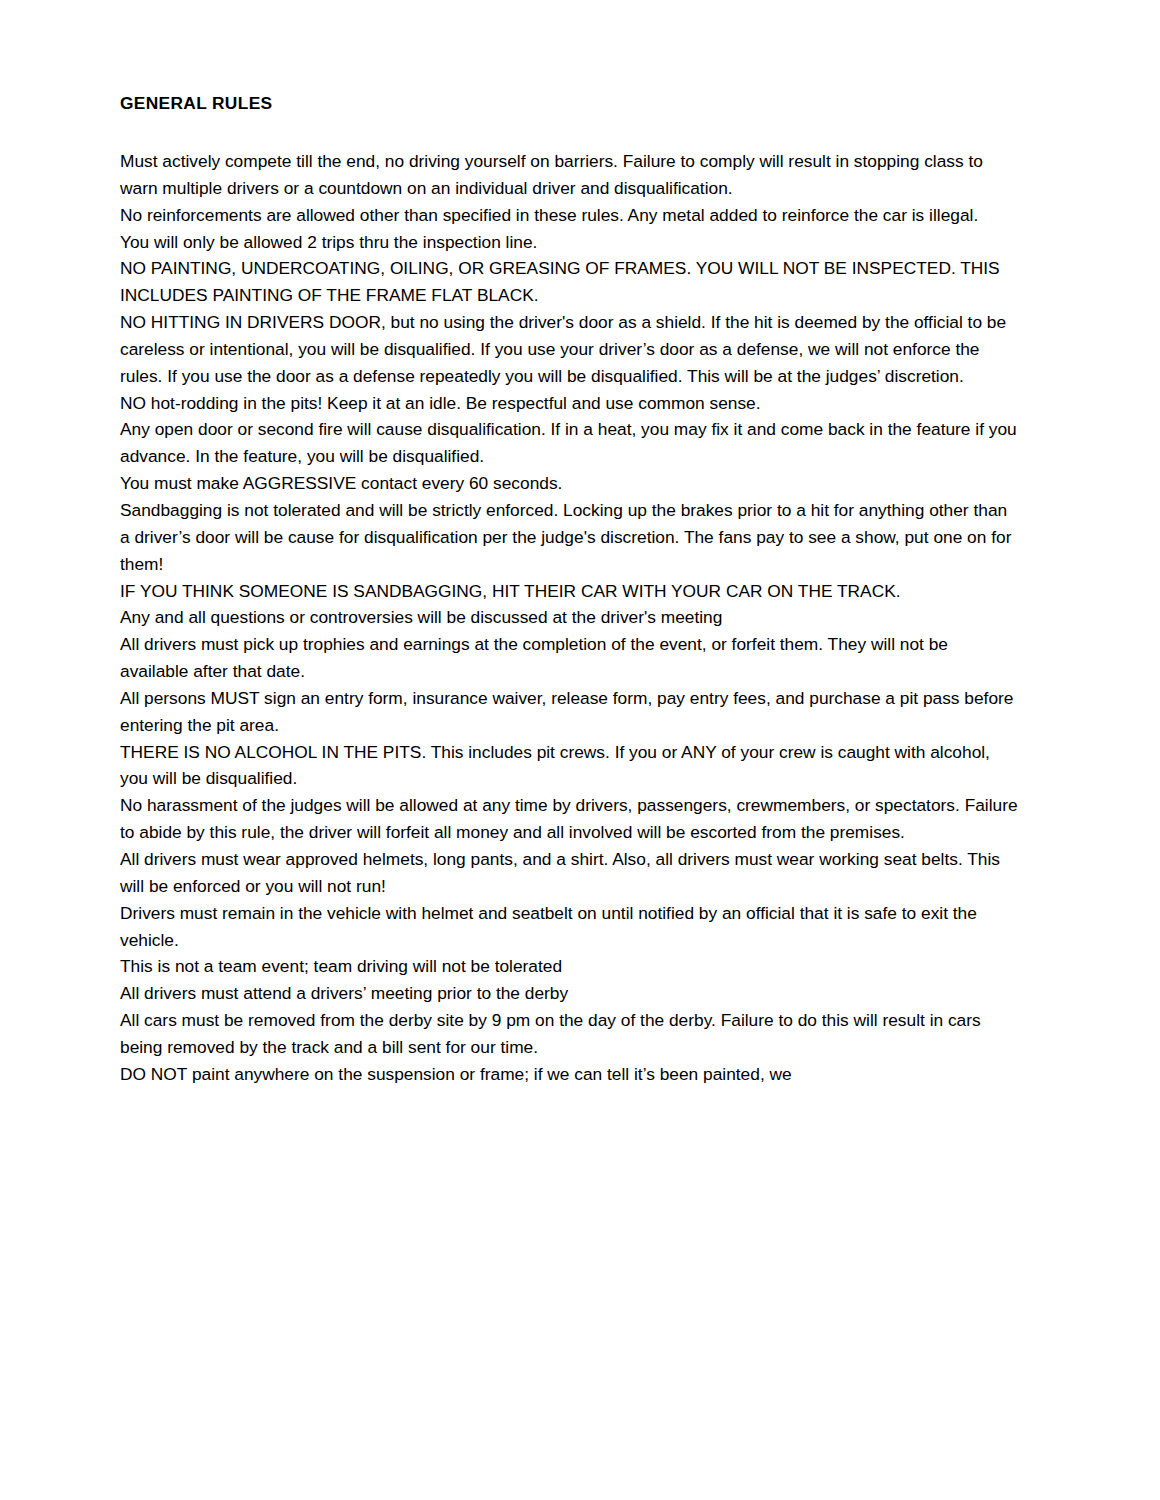GENERAL RULES
Must actively compete till the end, no driving yourself on barriers. Failure to comply will result in stopping class to warn multiple drivers or a countdown on an individual driver and disqualification.
No reinforcements are allowed other than specified in these rules. Any metal added to reinforce the car is illegal.
You will only be allowed 2 trips thru the inspection line.
NO PAINTING, UNDERCOATING, OILING, OR GREASING OF FRAMES. YOU WILL NOT BE INSPECTED. THIS INCLUDES PAINTING OF THE FRAME FLAT BLACK.
NO HITTING IN DRIVERS DOOR, but no using the driver's door as a shield. If the hit is deemed by the official to be careless or intentional, you will be disqualified. If you use your driver’s door as a defense, we will not enforce the rules. If you use the door as a defense repeatedly you will be disqualified. This will be at the judges’ discretion.
NO hot-rodding in the pits! Keep it at an idle. Be respectful and use common sense.
Any open door or second fire will cause disqualification. If in a heat, you may fix it and come back in the feature if you advance. In the feature, you will be disqualified.
You must make AGGRESSIVE contact every 60 seconds.
Sandbagging is not tolerated and will be strictly enforced. Locking up the brakes prior to a hit for anything other than a driver’s door will be cause for disqualification per the judge's discretion. The fans pay to see a show, put one on for them!
IF YOU THINK SOMEONE IS SANDBAGGING, HIT THEIR CAR WITH YOUR CAR ON THE TRACK.
Any and all questions or controversies will be discussed at the driver's meeting
All drivers must pick up trophies and earnings at the completion of the event, or forfeit them. They will not be available after that date.
All persons MUST sign an entry form, insurance waiver, release form, pay entry fees, and purchase a pit pass before entering the pit area.
THERE IS NO ALCOHOL IN THE PITS. This includes pit crews. If you or ANY of your crew is caught with alcohol, you will be disqualified.
No harassment of the judges will be allowed at any time by drivers, passengers, crewmembers, or spectators. Failure to abide by this rule, the driver will forfeit all money and all involved will be escorted from the premises.
All drivers must wear approved helmets, long pants, and a shirt. Also, all drivers must wear working seat belts. This will be enforced or you will not run!
Drivers must remain in the vehicle with helmet and seatbelt on until notified by an official that it is safe to exit the vehicle.
This is not a team event; team driving will not be tolerated
All drivers must attend a drivers’ meeting prior to the derby
All cars must be removed from the derby site by 9 pm on the day of the derby. Failure to do this will result in cars being removed by the track and a bill sent for our time.
DO NOT paint anywhere on the suspension or frame; if we can tell it’s been painted, we